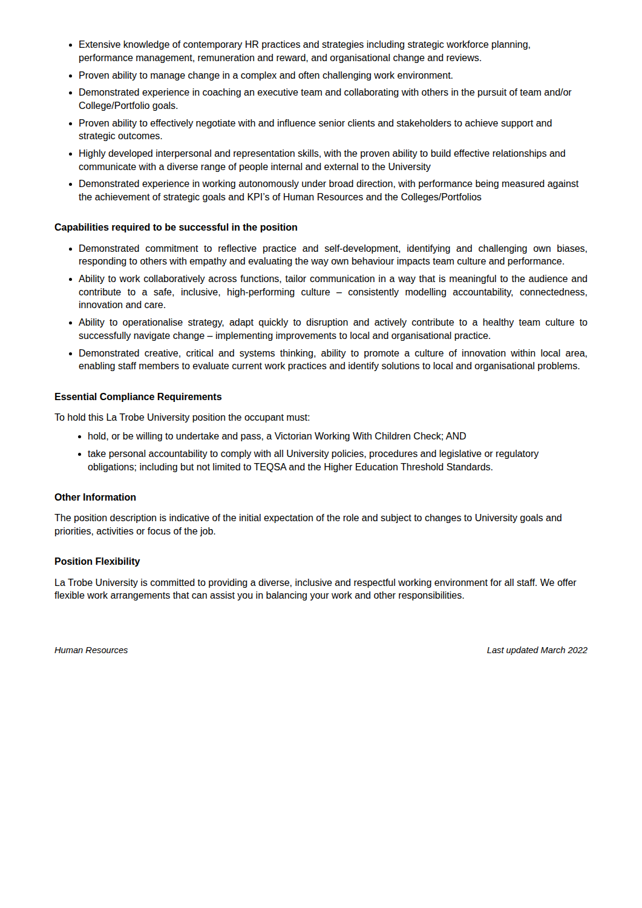Extensive knowledge of contemporary HR practices and strategies including strategic workforce planning, performance management, remuneration and reward, and organisational change and reviews.
Proven ability to manage change in a complex and often challenging work environment.
Demonstrated experience in coaching an executive team and collaborating with others in the pursuit of team and/or College/Portfolio goals.
Proven ability to effectively negotiate with and influence senior clients and stakeholders to achieve support and strategic outcomes.
Highly developed interpersonal and representation skills, with the proven ability to build effective relationships and communicate with a diverse range of people internal and external to the University
Demonstrated experience in working autonomously under broad direction, with performance being measured against the achievement of strategic goals and KPI’s of Human Resources and the Colleges/Portfolios
Capabilities required to be successful in the position
Demonstrated commitment to reflective practice and self-development, identifying and challenging own biases, responding to others with empathy and evaluating the way own behaviour impacts team culture and performance.
Ability to work collaboratively across functions, tailor communication in a way that is meaningful to the audience and contribute to a safe, inclusive, high-performing culture – consistently modelling accountability, connectedness, innovation and care.
Ability to operationalise strategy, adapt quickly to disruption and actively contribute to a healthy team culture to successfully navigate change – implementing improvements to local and organisational practice.
Demonstrated creative, critical and systems thinking, ability to promote a culture of innovation within local area, enabling staff members to evaluate current work practices and identify solutions to local and organisational problems.
Essential Compliance Requirements
To hold this La Trobe University position the occupant must:
hold, or be willing to undertake and pass, a Victorian Working With Children Check; AND
take personal accountability to comply with all University policies, procedures and legislative or regulatory obligations; including but not limited to TEQSA and the Higher Education Threshold Standards.
Other Information
The position description is indicative of the initial expectation of the role and subject to changes to University goals and priorities, activities or focus of the job.
Position Flexibility
La Trobe University is committed to providing a diverse, inclusive and respectful working environment for all staff. We offer flexible work arrangements that can assist you in balancing your work and other responsibilities.
Human Resources Last updated March 2022